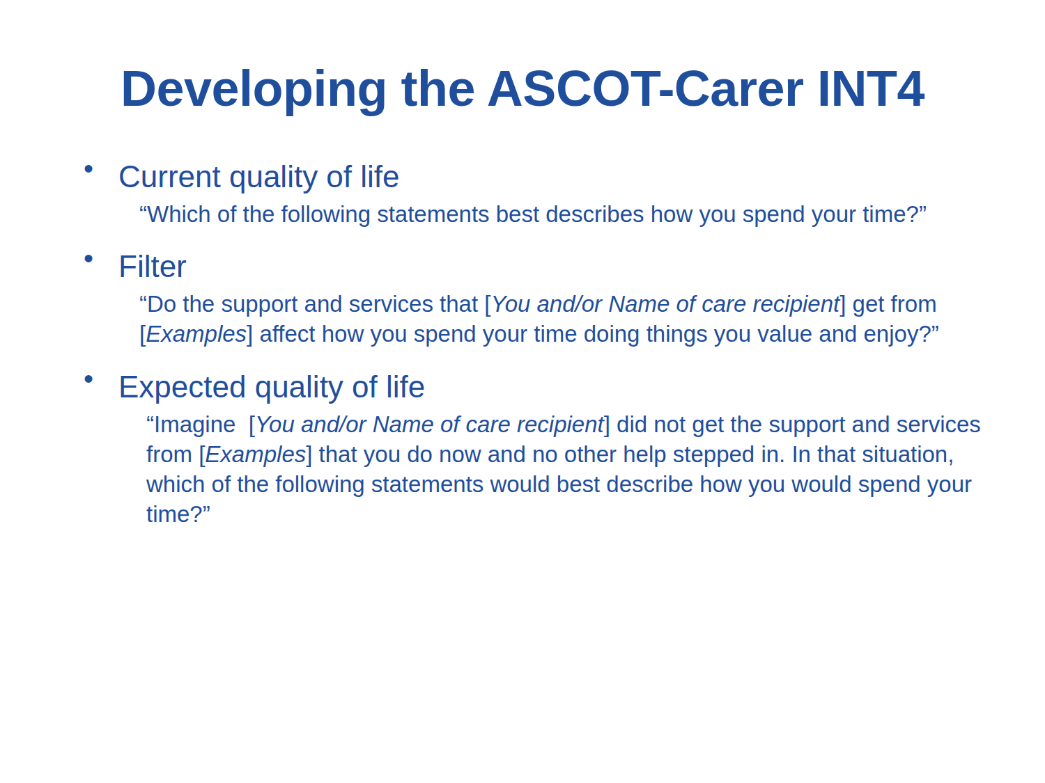Developing the ASCOT-Carer INT4
Current quality of life
“Which of the following statements best describes how you spend your time?”
Filter
“Do the support and services that [You and/or Name of care recipient] get from [Examples] affect how you spend your time doing things you value and enjoy?”
Expected quality of life
“Imagine [You and/or Name of care recipient] did not get the support and services from [Examples] that you do now and no other help stepped in. In that situation, which of the following statements would best describe how you would spend your time?”